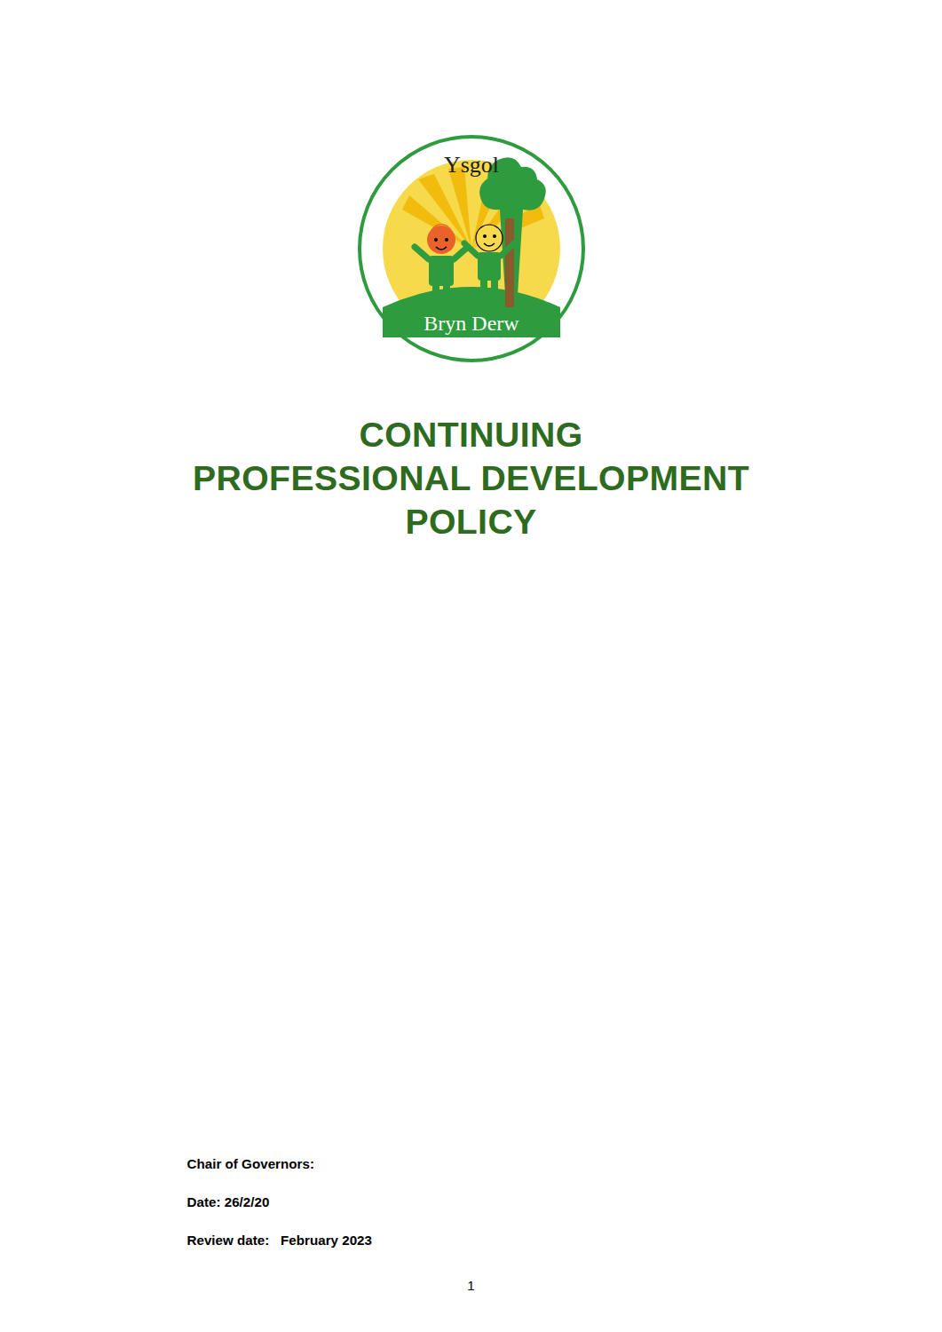Ysgol Bryn Derw logo Ysgol Bryn Derw
CONTINUING
PROFESSIONAL DEVELOPMENT
POLICY
Chair of Governors:
Date: 26/2/20
Review date: February 2023
1